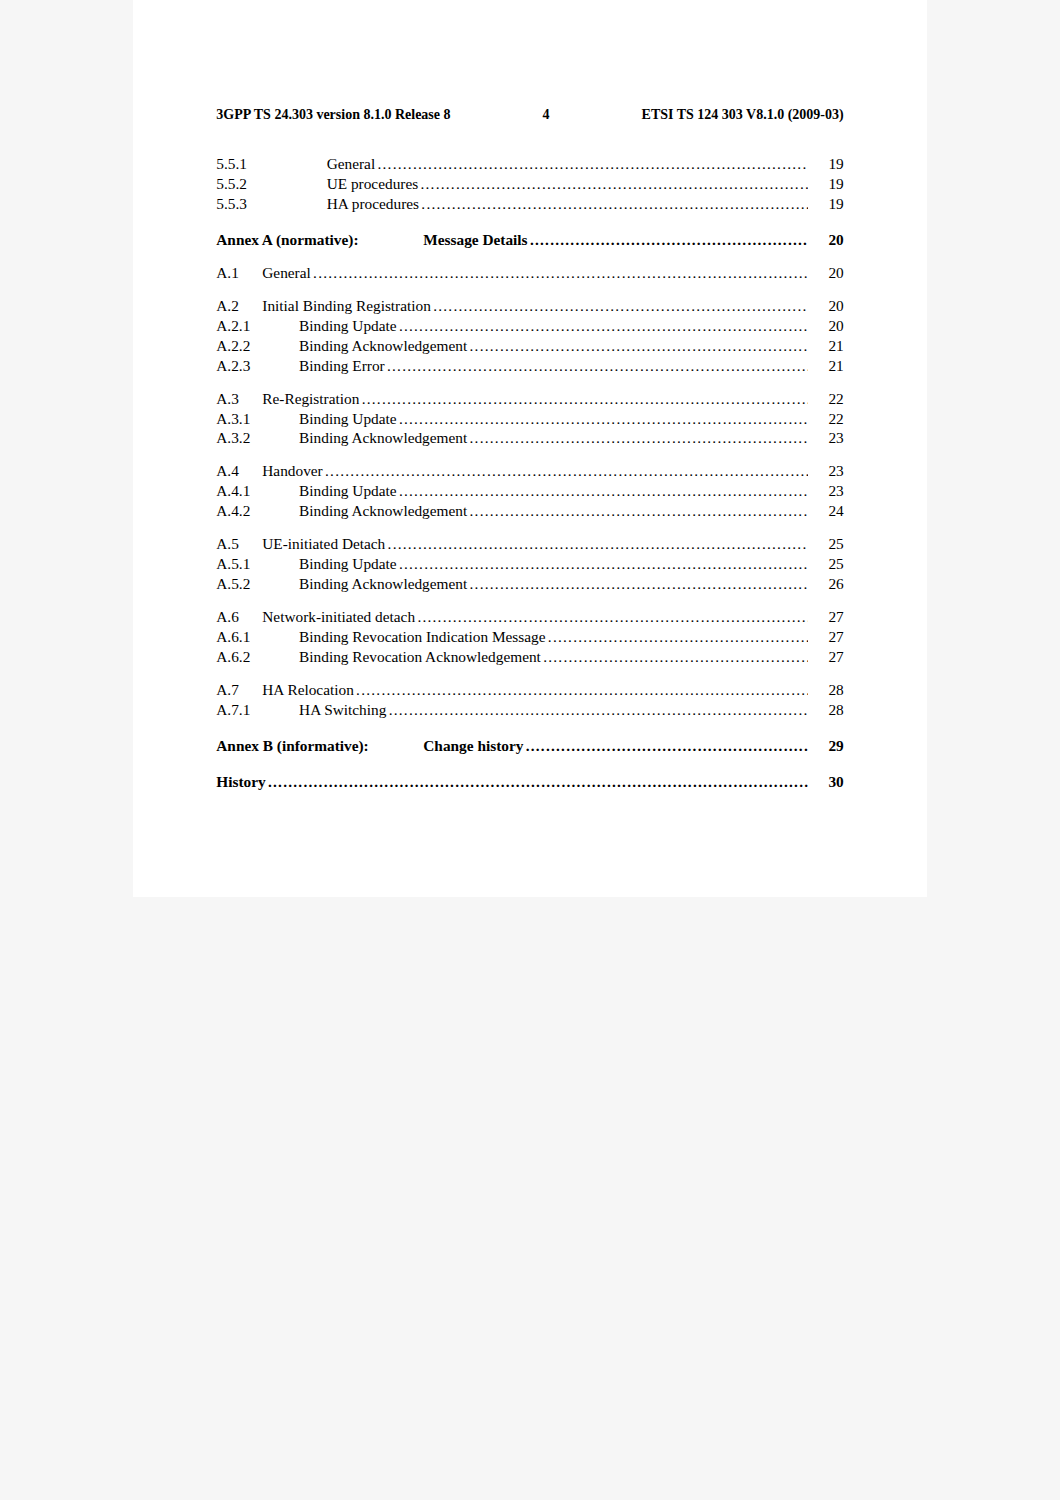3GPP TS 24.303 version 8.1.0 Release 8
4
ETSI TS 124 303 V8.1.0 (2009-03)
5.5.1 General 19
5.5.2 UE procedures 19
5.5.3 HA procedures 19
Annex A (normative): Message Details 20
A.1 General 20
A.2 Initial Binding Registration 20
A.2.1 Binding Update 20
A.2.2 Binding Acknowledgement 21
A.2.3 Binding Error 21
A.3 Re-Registration 22
A.3.1 Binding Update 22
A.3.2 Binding Acknowledgement 23
A.4 Handover 23
A.4.1 Binding Update 23
A.4.2 Binding Acknowledgement 24
A.5 UE-initiated Detach 25
A.5.1 Binding Update 25
A.5.2 Binding Acknowledgement 26
A.6 Network-initiated detach 27
A.6.1 Binding Revocation Indication Message 27
A.6.2 Binding Revocation Acknowledgement 27
A.7 HA Relocation 28
A.7.1 HA Switching 28
Annex B (informative): Change history 29
History 30